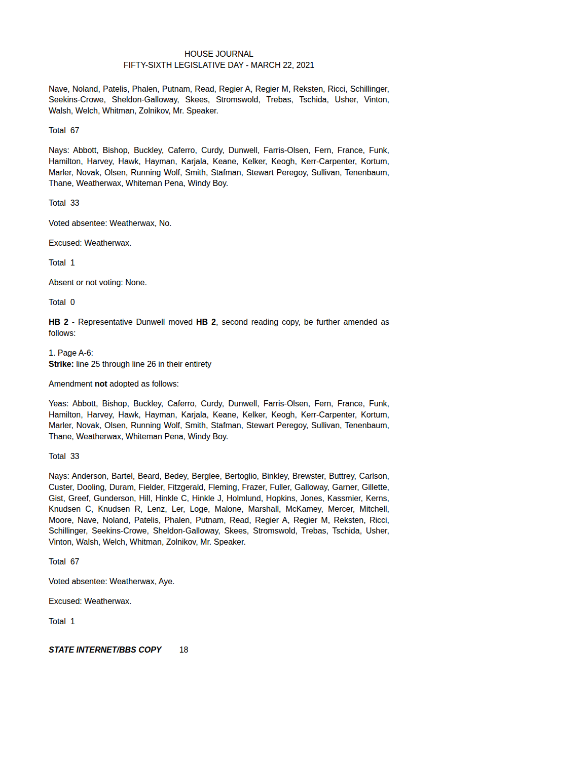HOUSE JOURNAL FIFTY-SIXTH LEGISLATIVE DAY - MARCH 22, 2021
Nave, Noland, Patelis, Phalen, Putnam, Read, Regier A, Regier M, Reksten, Ricci, Schillinger, Seekins-Crowe, Sheldon-Galloway, Skees, Stromswold, Trebas, Tschida, Usher, Vinton, Walsh, Welch, Whitman, Zolnikov, Mr. Speaker.
Total 67
Nays: Abbott, Bishop, Buckley, Caferro, Curdy, Dunwell, Farris-Olsen, Fern, France, Funk, Hamilton, Harvey, Hawk, Hayman, Karjala, Keane, Kelker, Keogh, Kerr-Carpenter, Kortum, Marler, Novak, Olsen, Running Wolf, Smith, Stafman, Stewart Peregoy, Sullivan, Tenenbaum, Thane, Weatherwax, Whiteman Pena, Windy Boy.
Total 33
Voted absentee: Weatherwax, No.
Excused: Weatherwax.
Total 1
Absent or not voting: None.
Total 0
HB 2 - Representative Dunwell moved HB 2, second reading copy, be further amended as follows:
1. Page A-6:
Strike: line 25 through line 26 in their entirety
Amendment not adopted as follows:
Yeas: Abbott, Bishop, Buckley, Caferro, Curdy, Dunwell, Farris-Olsen, Fern, France, Funk, Hamilton, Harvey, Hawk, Hayman, Karjala, Keane, Kelker, Keogh, Kerr-Carpenter, Kortum, Marler, Novak, Olsen, Running Wolf, Smith, Stafman, Stewart Peregoy, Sullivan, Tenenbaum, Thane, Weatherwax, Whiteman Pena, Windy Boy.
Total 33
Nays: Anderson, Bartel, Beard, Bedey, Berglee, Bertoglio, Binkley, Brewster, Buttrey, Carlson, Custer, Dooling, Duram, Fielder, Fitzgerald, Fleming, Frazer, Fuller, Galloway, Garner, Gillette, Gist, Greef, Gunderson, Hill, Hinkle C, Hinkle J, Holmlund, Hopkins, Jones, Kassmier, Kerns, Knudsen C, Knudsen R, Lenz, Ler, Loge, Malone, Marshall, McKamey, Mercer, Mitchell, Moore, Nave, Noland, Patelis, Phalen, Putnam, Read, Regier A, Regier M, Reksten, Ricci, Schillinger, Seekins-Crowe, Sheldon-Galloway, Skees, Stromswold, Trebas, Tschida, Usher, Vinton, Walsh, Welch, Whitman, Zolnikov, Mr. Speaker.
Total 67
Voted absentee: Weatherwax, Aye.
Excused: Weatherwax.
Total 1
STATE INTERNET/BBS COPY18